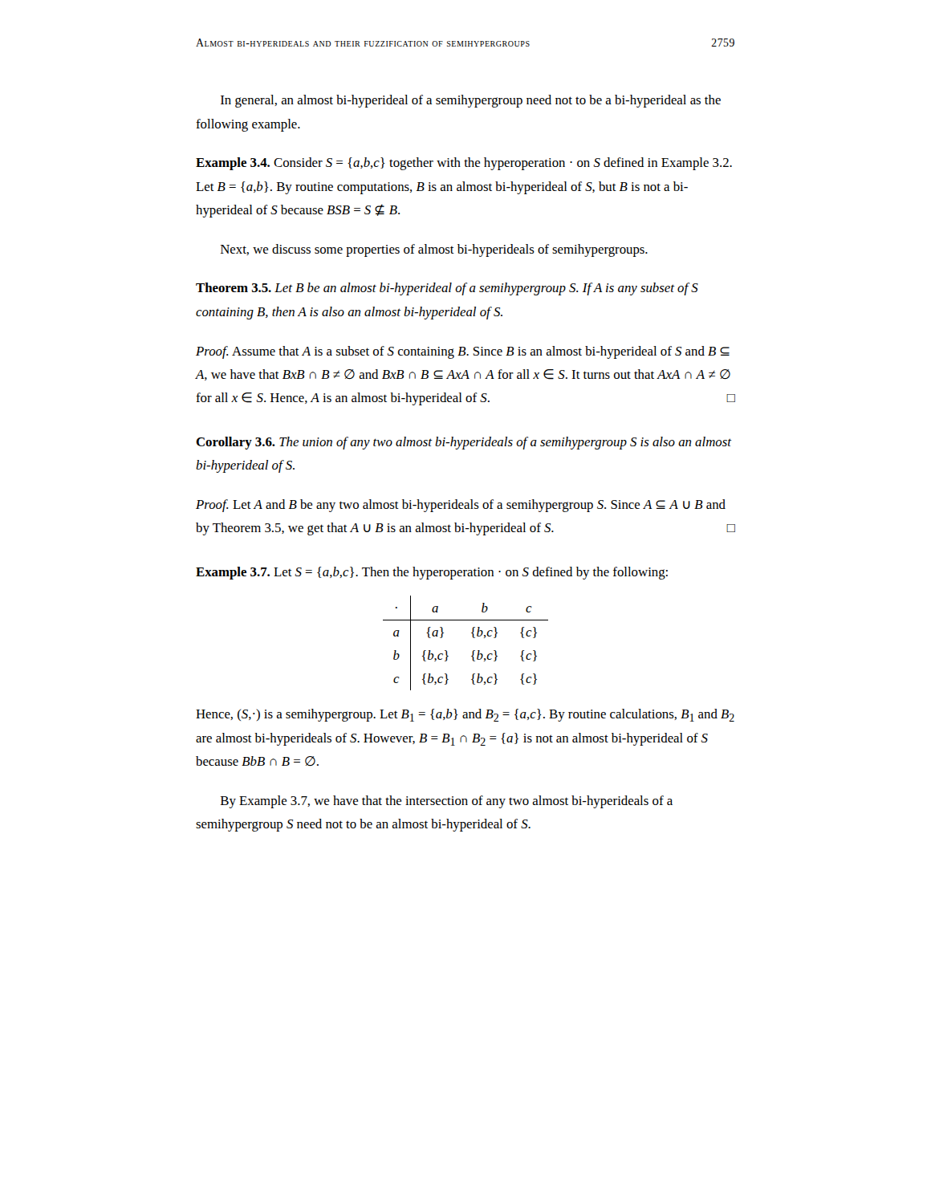Almost bi-hyperideals and their fuzzification of semihypergroups 2759
In general, an almost bi-hyperideal of a semihypergroup need not to be a bi-hyperideal as the following example.
Example 3.4. Consider S = {a,b,c} together with the hyperoperation · on S defined in Example 3.2. Let B = {a,b}. By routine computations, B is an almost bi-hyperideal of S, but B is not a bi-hyperideal of S because BSB = S ⊈ B.
Next, we discuss some properties of almost bi-hyperideals of semihypergroups.
Theorem 3.5. Let B be an almost bi-hyperideal of a semihypergroup S. If A is any subset of S containing B, then A is also an almost bi-hyperideal of S.
Proof. Assume that A is a subset of S containing B. Since B is an almost bi-hyperideal of S and B ⊆ A, we have that BxB ∩ B ≠ ∅ and BxB ∩ B ⊆ AxA ∩ A for all x ∈ S. It turns out that AxA ∩ A ≠ ∅ for all x ∈ S. Hence, A is an almost bi-hyperideal of S.
Corollary 3.6. The union of any two almost bi-hyperideals of a semihypergroup S is also an almost bi-hyperideal of S.
Proof. Let A and B be any two almost bi-hyperideals of a semihypergroup S. Since A ⊆ A ∪ B and by Theorem 3.5, we get that A ∪ B is an almost bi-hyperideal of S.
Example 3.7. Let S = {a,b,c}. Then the hyperoperation · on S defined by the following:
| · | a | b | c |
| --- | --- | --- | --- |
| a | { a } | { b , c } | { c } |
| b | { b , c } | { b , c } | { c } |
| c | { b , c } | { b , c } | { c } |
Hence, (S,·) is a semihypergroup. Let B1 = {a,b} and B2 = {a,c}. By routine calculations, B1 and B2 are almost bi-hyperideals of S. However, B = B1 ∩ B2 = {a} is not an almost bi-hyperideal of S because BbB ∩ B = ∅.
By Example 3.7, we have that the intersection of any two almost bi-hyperideals of a semihypergroup S need not to be an almost bi-hyperideal of S.